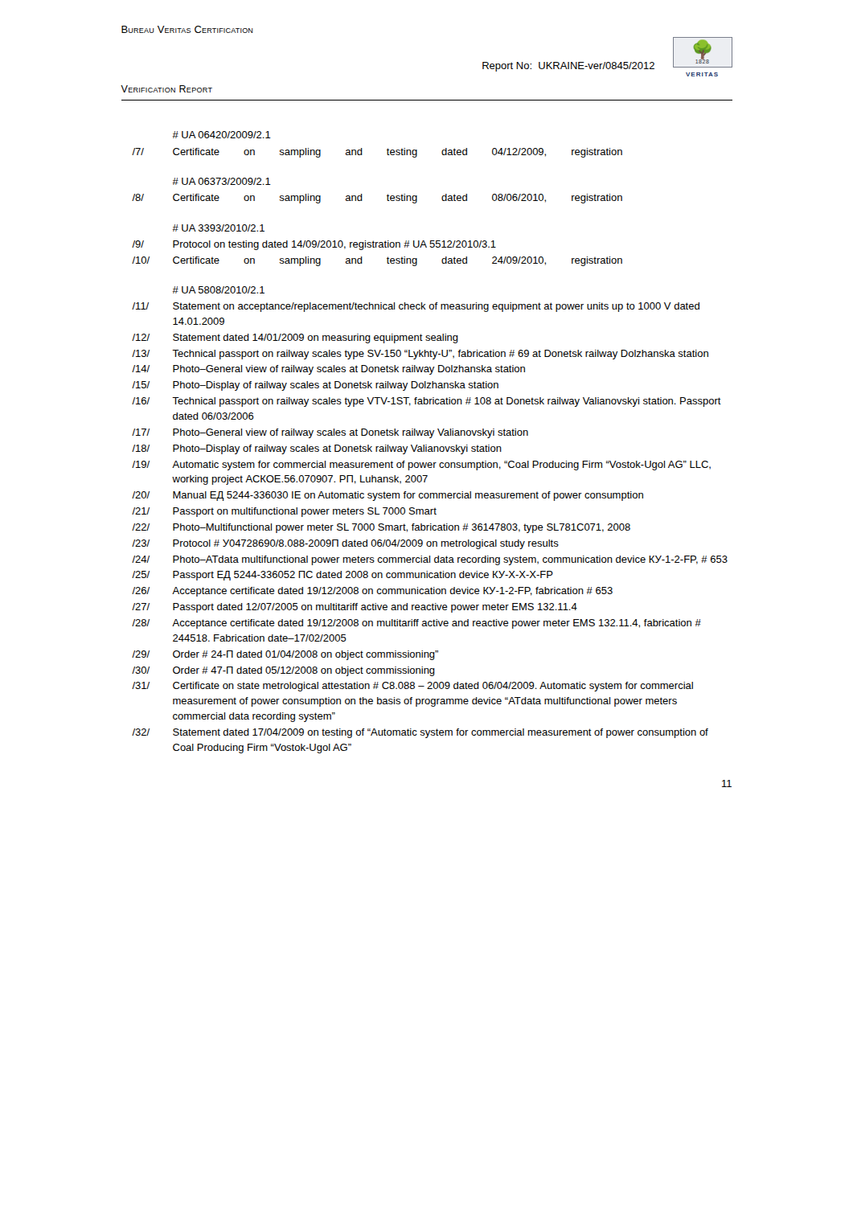Bureau Veritas Certification
Report No: UKRAINE-ver/0845/2012
Verification Report
🌳
1828
VERITAS
# UA 06420/2009/2.1
/7/ Certificate on sampling and testing dated 04/12/2009, registration
# UA 06373/2009/2.1
/8/ Certificate on sampling and testing dated 08/06/2010, registration
# UA 3393/2010/2.1
/9/Protocol on testing dated 14/09/2010, registration # UA 5512/2010/3.1
/10/ Certificate on sampling and testing dated 24/09/2010, registration
# UA 5808/2010/2.1
/11/Statement on acceptance/replacement/technical check of measuring equipment at power units up to 1000 V dated 14.01.2009
/12/Statement dated 14/01/2009 on measuring equipment sealing
/13/Technical passport on railway scales type SV-150 “Lykhty-U”, fabrication # 69 at Donetsk railway Dolzhanska station
/14/Photo–General view of railway scales at Donetsk railway Dolzhanska station
/15/Photo–Display of railway scales at Donetsk railway Dolzhanska station
/16/Technical passport on railway scales type VTV-1ST, fabrication # 108 at Donetsk railway Valianovskyi station. Passport dated 06/03/2006
/17/Photo–General view of railway scales at Donetsk railway Valianovskyi station
/18/Photo–Display of railway scales at Donetsk railway Valianovskyi station
/19/Automatic system for commercial measurement of power consumption, “Coal Producing Firm “Vostok-Ugol AG” LLC, working project АСКОЕ.56.070907. РП, Luhansk, 2007
/20/Manual ЕД 5244-336030 IЕ on Automatic system for commercial measurement of power consumption
/21/Passport on multifunctional power meters SL 7000 Smart
/22/Photo–Multifunctional power meter SL 7000 Smart, fabrication # 36147803, type SL781C071, 2008
/23/Protocol # У04728690/8.088-2009П dated 06/04/2009 on metrological study results
/24/Photo–ATdata multifunctional power meters commercial data recording system, communication device КУ-1-2-FP, # 653
/25/Passport ЕД 5244-336052 ПС dated 2008 on communication device КУ-Х-Х-Х-FP
/26/Acceptance certificate dated 19/12/2008 on communication device КУ-1-2-FP, fabrication # 653
/27/Passport dated 12/07/2005 on multitariff active and reactive power meter EMS 132.11.4
/28/Acceptance certificate dated 19/12/2008 on multitariff active and reactive power meter EMS 132.11.4, fabrication # 244518. Fabrication date–17/02/2005
/29/Order # 24-П dated 01/04/2008 on object commissioning”
/30/Order # 47-П dated 05/12/2008 on object commissioning
/31/Certificate on state metrological attestation # С8.088 – 2009 dated 06/04/2009. Automatic system for commercial measurement of power consumption on the basis of programme device “ATdata multifunctional power meters commercial data recording system”
/32/Statement dated 17/04/2009 on testing of “Automatic system for commercial measurement of power consumption of Coal Producing Firm “Vostok-Ugol AG”
11